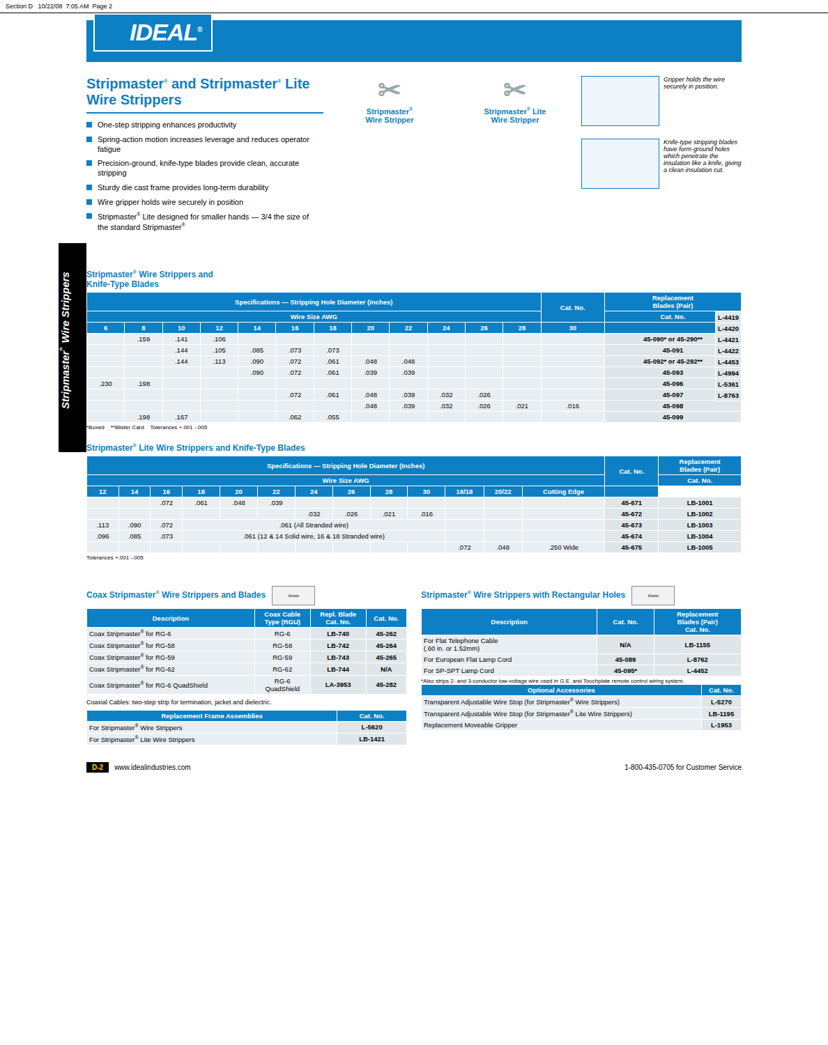Section D 10/22/08 7:05 AM Page 2
Stripmaster® Wire Strippers
IDEAL®
Stripmaster® and Stripmaster® Lite
Wire Strippers
One-step stripping enhances productivity
Spring-action motion increases leverage and reduces operator fatigue
Precision-ground, knife-type blades provide clean, accurate stripping
Sturdy die cast frame provides long-term durability
Wire gripper holds wire securely in position
Stripmaster® Lite designed for smaller hands — 3/4 the size of the standard Stripmaster®
✂
Stripmaster®
Wire Stripper
✂
Stripmaster® Lite
Wire Stripper
Gripper holds the wire securely in position.
Knife-type stripping blades have form-ground holes which penetrate the insulation like a knife, giving a clean insulation cut.
Stripmaster® Wire Strippers and
Knife-Type Blades
| Specifications — Stripping Hole Diameter (Inches) | Cat. No. | Replacement Blades (Pair) |
| --- | --- | --- |
| Wire Size AWG | Cat. No. |
| 6 | 8 | 10 | 12 | 14 | 16 | 18 | 20 | 22 | 24 | 26 | 28 | 30 | |
| | .159 | .141 | .106 | | | | | | | | | | 45-090* or 45-290** |
| | | .144 | .105 | .085 | .073 | .073 | | | | | | | 45-091 |
| | | .144 | .113 | .090 | .072 | .061 | .048 | .048 | | | | | 45-092* or 45-292** |
| | | | | .090 | .072 | .061 | .039 | .039 | | | | | 45-093 |
| .230 | .198 | | | | | | | | | | | | 45-096 |
| | | | | | .072 | .061 | .048 | .039 | .032 | .026 | | | 45-097 |
| | | | | | | | .048 | .039 | .032 | .026 | .021 | .016 | 45-098 |
| | .198 | .167 | | | .062 | .055 | | | | | | | 45-099 |
| L-4419 |
| L-4420 |
| L-4421 |
| L-4422 |
| L-4453 |
| L-4994 |
| L-5361 |
| L-8763 |
*Boxed **Blister Card Tolerances +.001 -.005
Stripmaster® Lite Wire Strippers and Knife-Type Blades
| Specifications — Stripping Hole Diameter (Inches) | Cat. No. | Replacement Blades (Pair) |
| --- | --- | --- |
| Wire Size AWG | Cat. No. |
| 12 | 14 | 16 | 18 | 20 | 22 | 24 | 26 | 28 | 30 | 16/18 | 20/22 | Cutting Edge | |
| | | .072 | .061 | .048 | .039 | | | | | | | | 45-671 | LB-1001 |
| | | | | | | .032 | .026 | .021 | .016 | | | | 45-672 | LB-1002 |
| .113 | .090 | .072 | .061 (All Stranded wire) | | | | 45-673 | LB-1003 |
| .096 | .085 | .073 | .061 (12 & 14 Solid wire, 16 & 18 Stranded wire) | | | | 45-674 | LB-1004 |
| | | | | | | | | | | .072 | .048 | .250 Wide | 45-675 | LB-1005 |
Tolerances +.001 -.005
Coax Stripmaster® Wire Strippers and Blades blade
| Description | Coax Cable Type (RGU) | Repl. Blade Cat. No. | Cat. No. |
| --- | --- | --- | --- |
| Coax Stripmaster ® for RG-6 | RG-6 | LB-740 | 45-262 |
| Coax Stripmaster ® for RG-58 | RG-58 | LB-742 | 45-264 |
| Coax Stripmaster ® for RG-59 | RG-59 | LB-743 | 45-265 |
| Coax Stripmaster ® for RG-62 | RG-62 | LB-744 | N/A |
| Coax Stripmaster ® for RG-6 QuadShield | RG-6 QuadShield | LA-3953 | 45-282 |
Coaxial Cables: two-step strip for termination, jacket and dielectric.
| Replacement Frame Assemblies | Cat. No. |
| --- | --- |
| For Stripmaster ® Wire Strippers | L-5620 |
| For Stripmaster ® Lite Wire Strippers | LB-1421 |
Stripmaster® Wire Strippers with Rectangular Holes blade
| Description | Cat. No. | Replacement Blades (Pair) Cat. No. |
| --- | --- | --- |
| For Flat Telephone Cable (.60 in. or 1.52mm) | N/A | LB-1155 |
| For European Flat Lamp Cord | 45-089 | L-8762 |
| For SP-SPT Lamp Cord | 45-095* | L-4452 |
*Also strips 2- and 3-conductor low-voltage wire used in G.E. and Touchplate remote control wiring system.
| Optional Accessories | Cat. No. |
| --- | --- |
| Transparent Adjustable Wire Stop (for Stripmaster ® Wire Strippers) | L-5270 |
| Transparent Adjustable Wire Stop (for Stripmaster ® Lite Wire Strippers) | LB-1195 |
| Replacement Moveable Gripper | L-1953 |
D-2 www.idealindustries.com
1-800-435-0705 for Customer Service